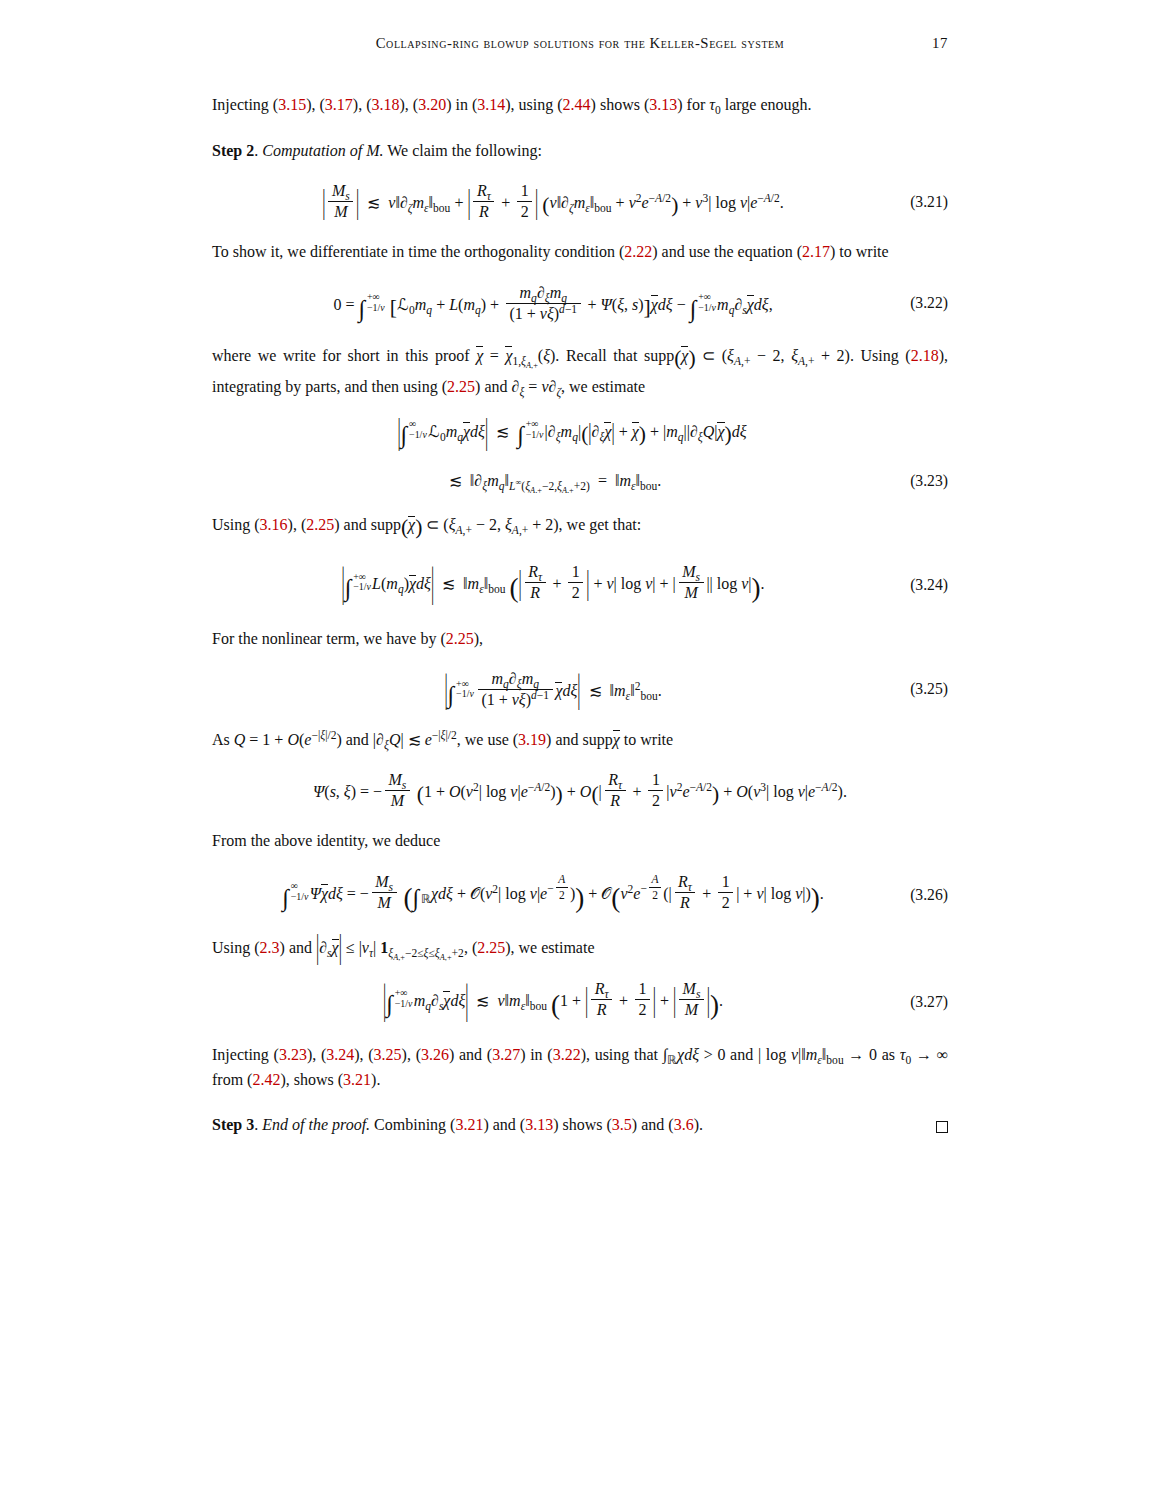Collapsing-ring blowup solutions for the Keller-Segel system 17
Injecting (3.15), (3.17), (3.18), (3.20) in (3.14), using (2.44) shows (3.13) for τ0 large enough.
Step 2. Computation of M. We claim the following:
|Ms M| ν‖∂ζmε‖bou + |Rτ R + 12| (ν‖∂ζmε‖bou + ν2e−A/2) + ν3| log ν|e−A/2.
(3.21)
To show it, we differentiate in time the orthogonality condition (2.22) and use the equation (2.17) to write
0 = ∫+∞−1/ν [ℒ0mq + L(mq) + mq∂ξmq(1 + νξ)d−1 + Ψ(ξ, s)] χdξ − ∫+∞−1/ν mq∂sχdξ,
(3.22)
where we write for short in this proof χ = χ1,ξA,+(ξ). Recall that supp(χ) ⊂ (ξA,+ − 2, ξA,+ + 2). Using (2.18), integrating by parts, and then using (2.25) and ∂ξ = ν∂ζ, we estimate
|∫∞−1/ν ℒ0mqχdξ| ∫+∞−1/ν|∂ξmq|(|∂ξχ| + χ) + |mq||∂ξQ|χ) dξ
‖∂ξmq‖L∞(ξA,+−2,ξA,++2) = ‖mε‖bou.
(3.23)
Using (3.16), (2.25) and supp(χ) ⊂ (ξA,+ − 2, ξA,+ + 2), we get that:
|∫+∞−1/ν L(mq)χdξ| ‖mε‖bou (|Rτ R + 12| + ν| log ν| + |Ms M|| log ν|).
(3.24)
For the nonlinear term, we have by (2.25),
|∫+∞−1/ν mq∂ξmq(1 + νξ)d−1 χdξ| ‖mε‖2bou.
(3.25)
As Q = 1 + O(e−|ξ|/2) and |∂ξQ| e−|ξ|/2, we use (3.19) and suppχ to write
Ψ(s, ξ) = −Ms M (1 + O(ν2| log ν|e−A/2)) + O(|Rτ R + 12|ν2e−A/2) + O(ν3| log ν|e−A/2).
From the above identity, we deduce
∫∞−1/ν Ψχdξ = −Ms M (∫ℝχdξ + 𝒪(ν2| log ν|e−A 2)) + 𝒪(ν2e−A 2(|Rτ R + 12| + ν| log ν|)).
(3.26)
Using (2.3) and |∂sχ| ≤ |ντ| 1ξA,+−2≤ξ≤ξA,++2, (2.25), we estimate
|∫+∞−1/ν mq∂sχdξ| ν‖mε‖bou (1 + |Rτ R + 12| + |Ms M|).
(3.27)
Injecting (3.23), (3.24), (3.25), (3.26) and (3.27) in (3.22), using that ∫ℝχdξ > 0 and | log ν|‖mε‖bou → 0 as τ0 → ∞ from (2.42), shows (3.21).
Step 3. End of the proof. Combining (3.21) and (3.13) shows (3.5) and (3.6).